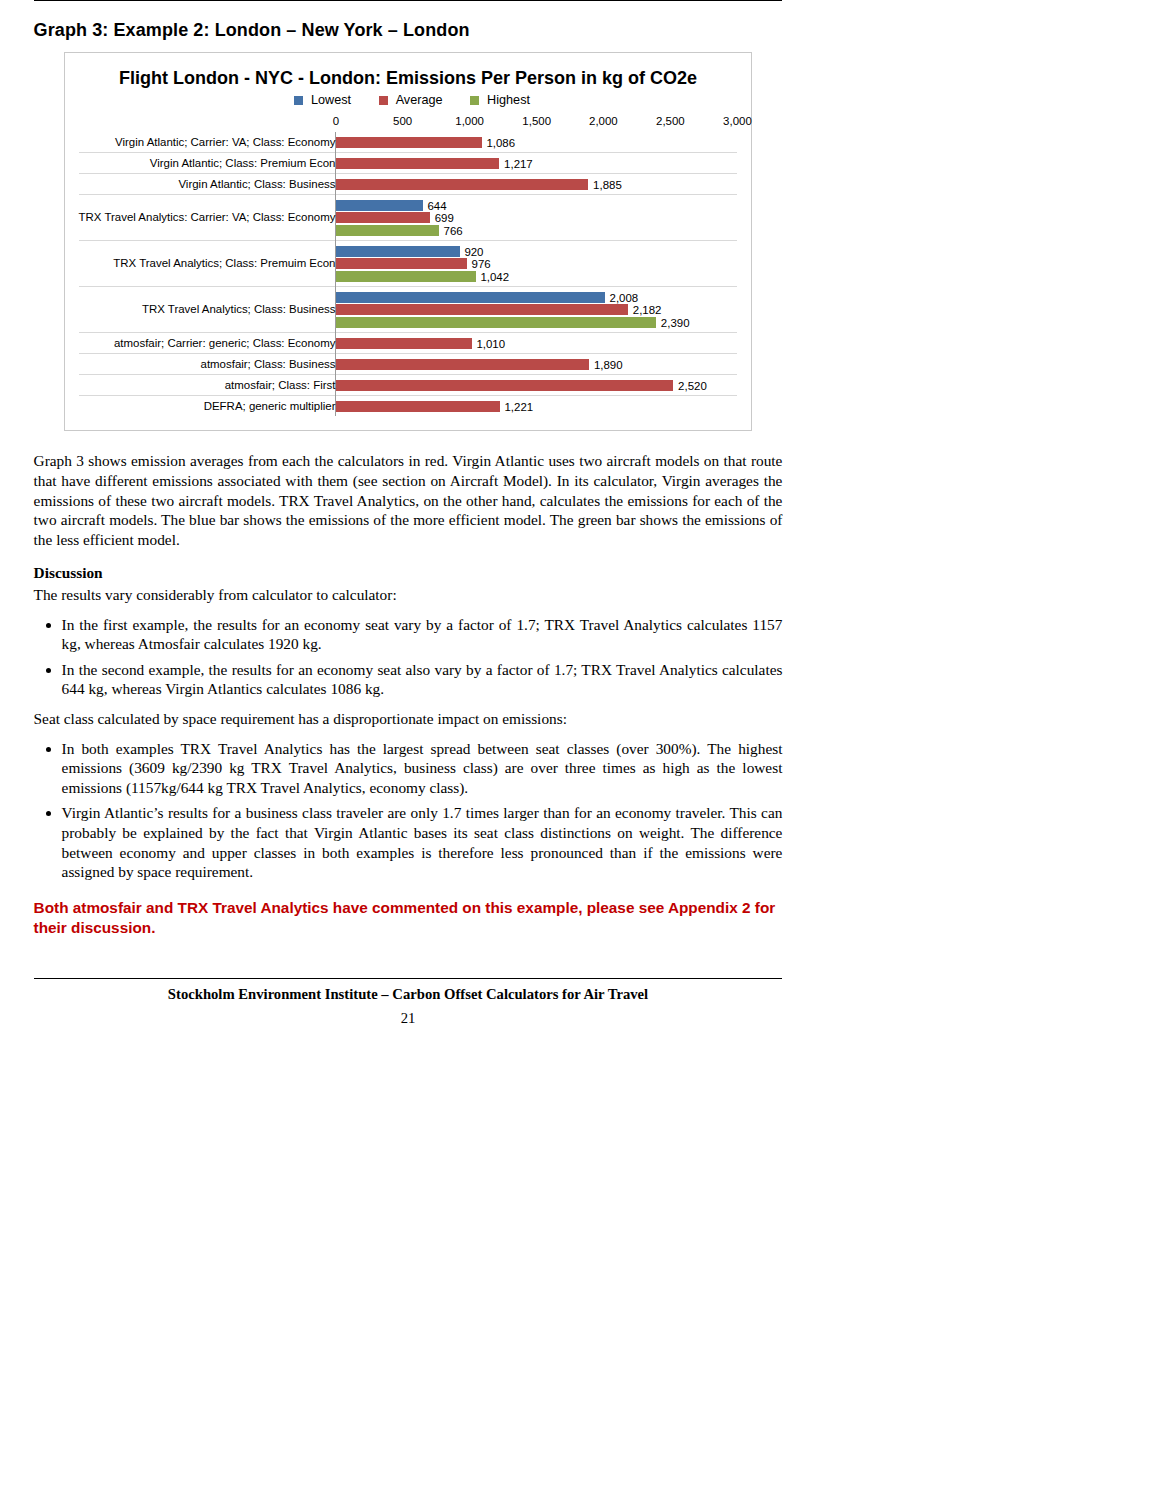Graph 3: Example 2: London – New York – London
Flight London - NYC - London: Emissions Per Person in kg of CO2e
Lowest Average Highest
| | 0 500 1,000 1,500 2,000 2,500 3,000 |
| Virgin Atlantic; Carrier: VA; Class: Economy | 1,086 |
| Virgin Atlantic; Class: Premium Econ | 1,217 |
| Virgin Atlantic; Class: Business | 1,885 |
| TRX Travel Analytics: Carrier: VA; Class: Economy | 644 699 766 |
| TRX Travel Analytics; Class: Premuim Econ | 920 976 1,042 |
| TRX Travel Analytics; Class: Business | 2,008 2,182 2,390 |
| atmosfair; Carrier: generic; Class: Economy | 1,010 |
| atmosfair; Class: Business | 1,890 |
| atmosfair; Class: First | 2,520 |
| DEFRA; generic multiplier | 1,221 |
Graph 3 shows emission averages from each the calculators in red. Virgin Atlantic uses two aircraft models on that route that have different emissions associated with them (see section on Aircraft Model). In its calculator, Virgin averages the emissions of these two aircraft models. TRX Travel Analytics, on the other hand, calculates the emissions for each of the two aircraft models. The blue bar shows the emissions of the more efficient model. The green bar shows the emissions of the less efficient model.
Discussion
The results vary considerably from calculator to calculator:
In the first example, the results for an economy seat vary by a factor of 1.7; TRX Travel Analytics calculates 1157 kg, whereas Atmosfair calculates 1920 kg.
In the second example, the results for an economy seat also vary by a factor of 1.7; TRX Travel Analytics calculates 644 kg, whereas Virgin Atlantics calculates 1086 kg.
Seat class calculated by space requirement has a disproportionate impact on emissions:
In both examples TRX Travel Analytics has the largest spread between seat classes (over 300%). The highest emissions (3609 kg/2390 kg TRX Travel Analytics, business class) are over three times as high as the lowest emissions (1157kg/644 kg TRX Travel Analytics, economy class).
Virgin Atlantic’s results for a business class traveler are only 1.7 times larger than for an economy traveler. This can probably be explained by the fact that Virgin Atlantic bases its seat class distinctions on weight. The difference between economy and upper classes in both examples is therefore less pronounced than if the emissions were assigned by space requirement.
Both atmosfair and TRX Travel Analytics have commented on this example, please see Appendix 2 for their discussion.
Stockholm Environment Institute – Carbon Offset Calculators for Air Travel
21